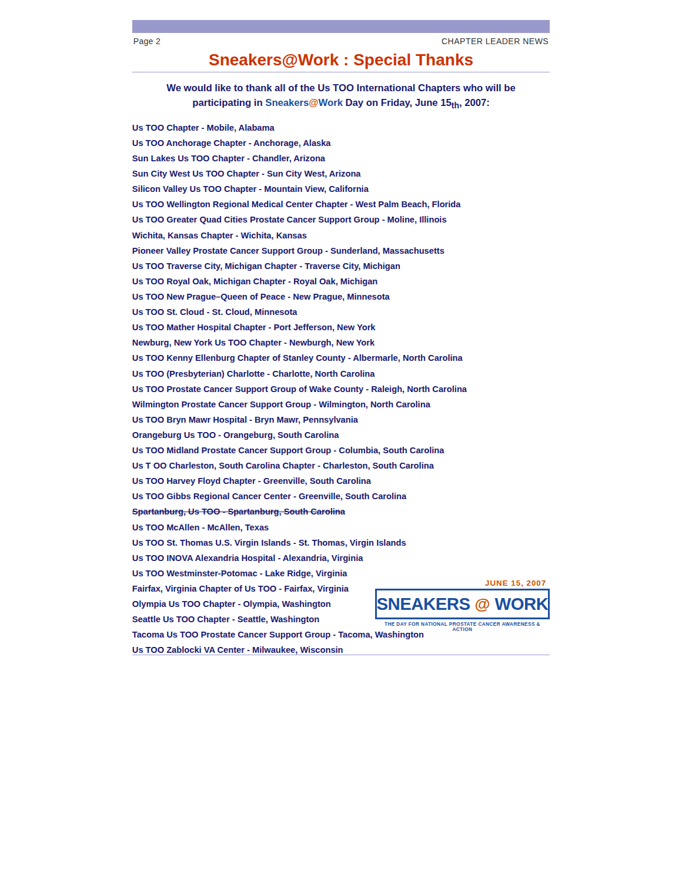Page 2 CHAPTER LEADER NEWS
Sneakers@Work : Special Thanks
We would like to thank all of the Us TOO International Chapters who will be participating in Sneakers@Work Day on Friday, June 15th, 2007:
Us TOO Chapter - Mobile, Alabama
Us TOO Anchorage Chapter - Anchorage, Alaska
Sun Lakes Us TOO Chapter - Chandler, Arizona
Sun City West Us TOO Chapter - Sun City West, Arizona
Silicon Valley Us TOO Chapter - Mountain View, California
Us TOO Wellington Regional Medical Center Chapter - West Palm Beach, Florida
Us TOO Greater Quad Cities Prostate Cancer Support Group - Moline, Illinois
Wichita, Kansas Chapter - Wichita, Kansas
Pioneer Valley Prostate Cancer Support Group - Sunderland, Massachusetts
Us TOO Traverse City, Michigan Chapter - Traverse City, Michigan
Us TOO Royal Oak, Michigan Chapter - Royal Oak, Michigan
Us TOO New Prague–Queen of Peace - New Prague, Minnesota
Us TOO St. Cloud - St. Cloud, Minnesota
Us TOO Mather Hospital Chapter - Port Jefferson, New York
Newburg, New York Us TOO Chapter - Newburgh, New York
Us TOO Kenny Ellenburg Chapter of Stanley County - Albermarle, North Carolina
Us TOO (Presbyterian) Charlotte - Charlotte, North Carolina
Us TOO Prostate Cancer Support Group of Wake County - Raleigh, North Carolina
Wilmington Prostate Cancer Support Group - Wilmington, North Carolina
Us TOO Bryn Mawr Hospital - Bryn Mawr, Pennsylvania
Orangeburg Us TOO - Orangeburg, South Carolina
Us TOO Midland Prostate Cancer Support Group - Columbia, South Carolina
Us T OO Charleston, South Carolina Chapter - Charleston, South Carolina
Us TOO Harvey Floyd Chapter - Greenville, South Carolina
Us TOO Gibbs Regional Cancer Center - Greenville, South Carolina
Spartanburg, Us TOO - Spartanburg, South Carolina
Us TOO McAllen - McAllen, Texas
Us TOO St. Thomas U.S. Virgin Islands - St. Thomas, Virgin Islands
Us TOO INOVA Alexandria Hospital - Alexandria, Virginia
Us TOO Westminster-Potomac - Lake Ridge, Virginia
Fairfax, Virginia Chapter of Us TOO - Fairfax, Virginia
Olympia Us TOO Chapter - Olympia, Washington
Seattle Us TOO Chapter - Seattle, Washington
Tacoma Us TOO Prostate Cancer Support Group - Tacoma, Washington
Us TOO Zablocki VA Center - Milwaukee, Wisconsin
JUNE 15, 2007
SNEAKERS@WORK
THE DAY FOR NATIONAL PROSTATE CANCER AWARENESS & ACTION